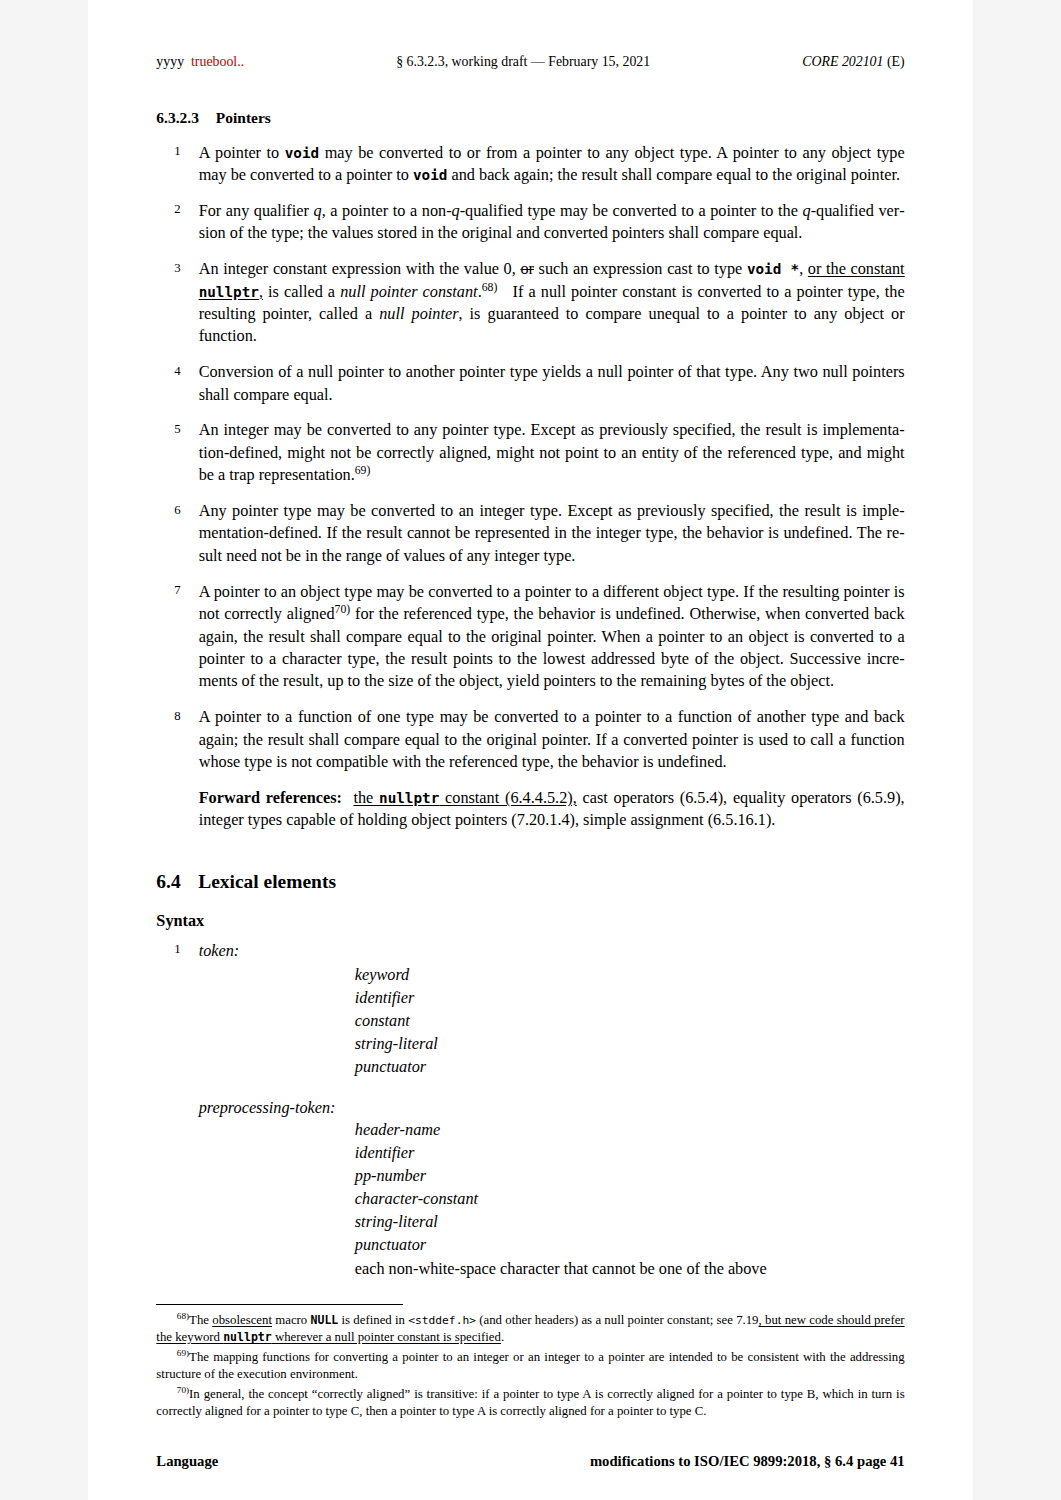yyyy truebool..
§ 6.3.2.3, working draft — February 15, 2021
CORE 202101 (E)
6.3.2.3 Pointers
1 A pointer to void may be converted to or from a pointer to any object type. A pointer to any object type may be converted to a pointer to void and back again; the result shall compare equal to the original pointer.
2 For any qualifier q, a pointer to a non-q-qualified type may be converted to a pointer to the q-qualified version of the type; the values stored in the original and converted pointers shall compare equal.
3 An integer constant expression with the value 0, or such an expression cast to type void *, or the constant nullptr, is called a null pointer constant.68) If a null pointer constant is converted to a pointer type, the resulting pointer, called a null pointer, is guaranteed to compare unequal to a pointer to any object or function.
4 Conversion of a null pointer to another pointer type yields a null pointer of that type. Any two null pointers shall compare equal.
5 An integer may be converted to any pointer type. Except as previously specified, the result is implementation-defined, might not be correctly aligned, might not point to an entity of the referenced type, and might be a trap representation.69)
6 Any pointer type may be converted to an integer type. Except as previously specified, the result is implementation-defined. If the result cannot be represented in the integer type, the behavior is undefined. The result need not be in the range of values of any integer type.
7 A pointer to an object type may be converted to a pointer to a different object type. If the resulting pointer is not correctly aligned70) for the referenced type, the behavior is undefined. Otherwise, when converted back again, the result shall compare equal to the original pointer. When a pointer to an object is converted to a pointer to a character type, the result points to the lowest addressed byte of the object. Successive increments of the result, up to the size of the object, yield pointers to the remaining bytes of the object.
8 A pointer to a function of one type may be converted to a pointer to a function of another type and back again; the result shall compare equal to the original pointer. If a converted pointer is used to call a function whose type is not compatible with the referenced type, the behavior is undefined.
Forward references: the nullptr constant (6.4.4.5.2), cast operators (6.5.4), equality operators (6.5.9), integer types capable of holding object pointers (7.20.1.4), simple assignment (6.5.16.1).
6.4 Lexical elements
Syntax
1 token:
keyword
identifier
constant
string-literal
punctuator
preprocessing-token:
header-name
identifier
pp-number
character-constant
string-literal
punctuator
each non-white-space character that cannot be one of the above
68)The obsolescent macro NULL is defined in <stddef.h> (and other headers) as a null pointer constant; see 7.19, but new code should prefer the keyword nullptr wherever a null pointer constant is specified.
69)The mapping functions for converting a pointer to an integer or an integer to a pointer are intended to be consistent with the addressing structure of the execution environment.
70)In general, the concept “correctly aligned” is transitive: if a pointer to type A is correctly aligned for a pointer to type B, which in turn is correctly aligned for a pointer to type C, then a pointer to type A is correctly aligned for a pointer to type C.
Language
modifications to ISO/IEC 9899:2018, § 6.4 page 41